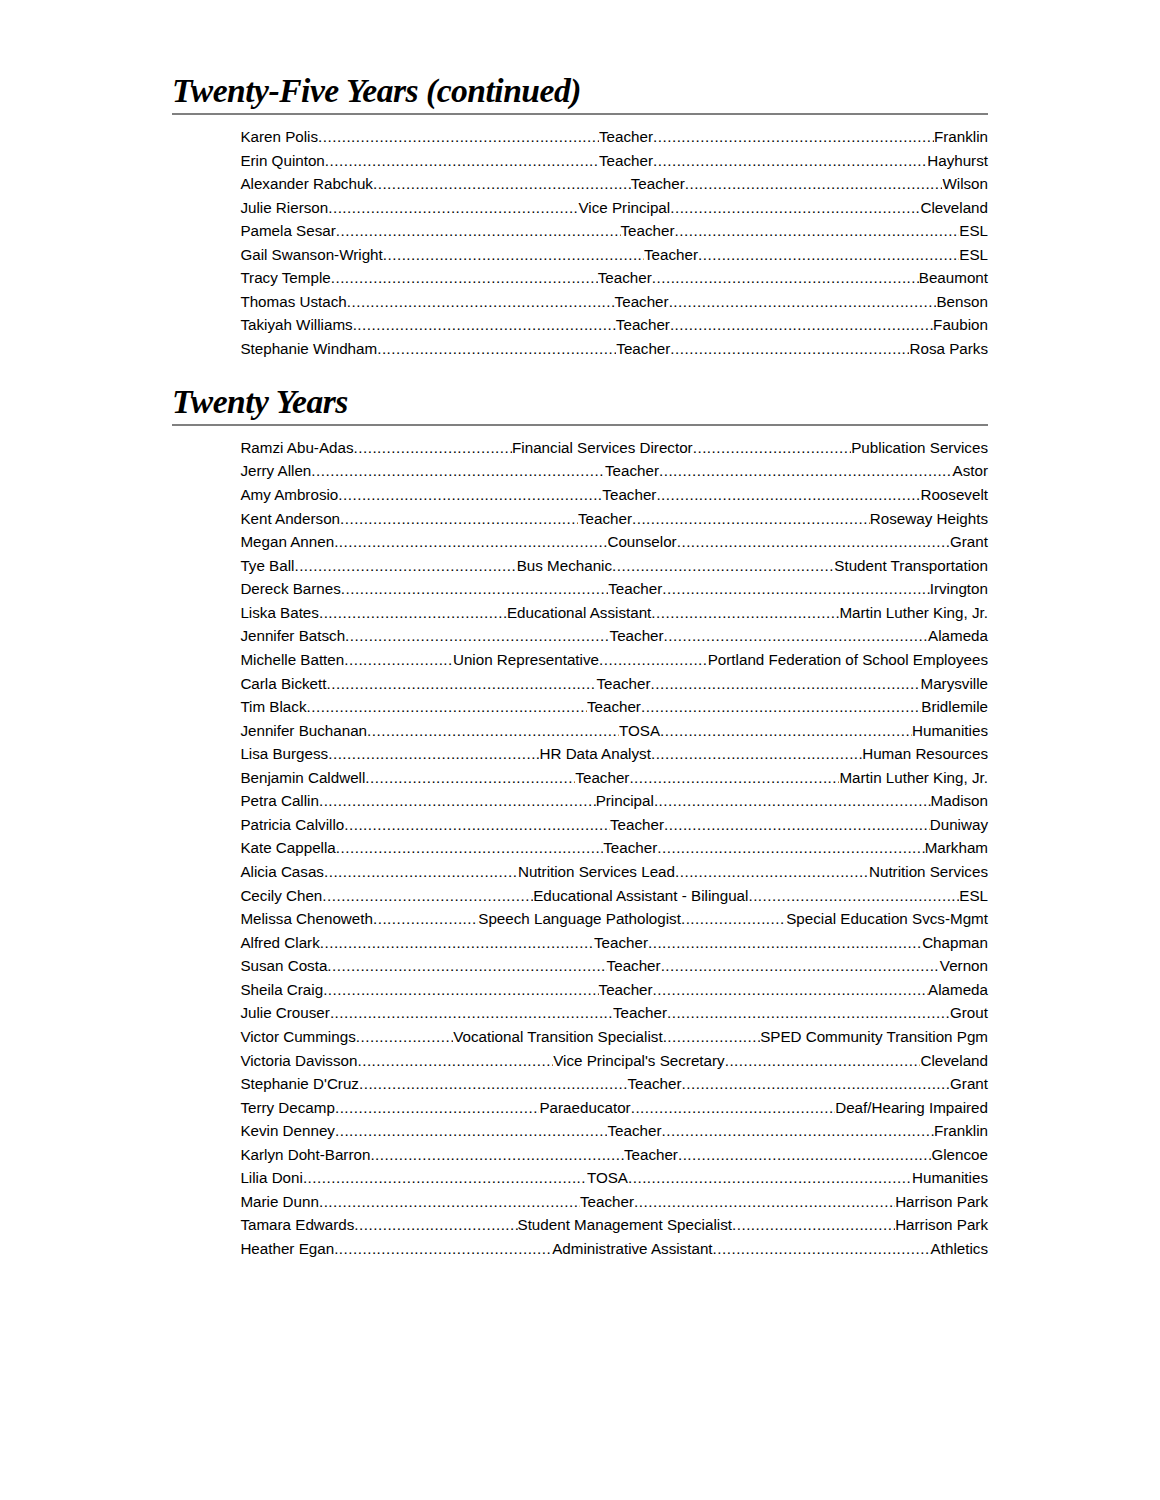Twenty-Five Years (continued)
Karen Polis Teacher Franklin
Erin Quinton Teacher Hayhurst
Alexander Rabchuk Teacher Wilson
Julie Rierson Vice Principal Cleveland
Pamela Sesar Teacher ESL
Gail Swanson-Wright Teacher ESL
Tracy Temple Teacher Beaumont
Thomas Ustach Teacher Benson
Takiyah Williams Teacher Faubion
Stephanie Windham Teacher Rosa Parks
Twenty Years
Ramzi Abu-Adas Financial Services Director Publication Services
Jerry Allen Teacher Astor
Amy Ambrosio Teacher Roosevelt
Kent Anderson Teacher Roseway Heights
Megan Annen Counselor Grant
Tye Ball Bus Mechanic Student Transportation
Dereck Barnes Teacher Irvington
Liska Bates Educational Assistant Martin Luther King, Jr.
Jennifer Batsch Teacher Alameda
Michelle Batten Union Representative Portland Federation of School Employees
Carla Bickett Teacher Marysville
Tim Black Teacher Bridlemile
Jennifer Buchanan TOSA Humanities
Lisa Burgess HR Data Analyst Human Resources
Benjamin Caldwell Teacher Martin Luther King, Jr.
Petra Callin Principal Madison
Patricia Calvillo Teacher Duniway
Kate Cappella Teacher Markham
Alicia Casas Nutrition Services Lead Nutrition Services
Cecily Chen Educational Assistant - Bilingual ESL
Melissa Chenoweth Speech Language Pathologist Special Education Svcs-Mgmt
Alfred Clark Teacher Chapman
Susan Costa Teacher Vernon
Sheila Craig Teacher Alameda
Julie Crouser Teacher Grout
Victor Cummings Vocational Transition Specialist SPED Community Transition Pgm
Victoria Davisson Vice Principal's Secretary Cleveland
Stephanie D'Cruz Teacher Grant
Terry Decamp Paraeducator Deaf/Hearing Impaired
Kevin Denney Teacher Franklin
Karlyn Doht-Barron Teacher Glencoe
Lilia Doni TOSA Humanities
Marie Dunn Teacher Harrison Park
Tamara Edwards Student Management Specialist Harrison Park
Heather Egan Administrative Assistant Athletics